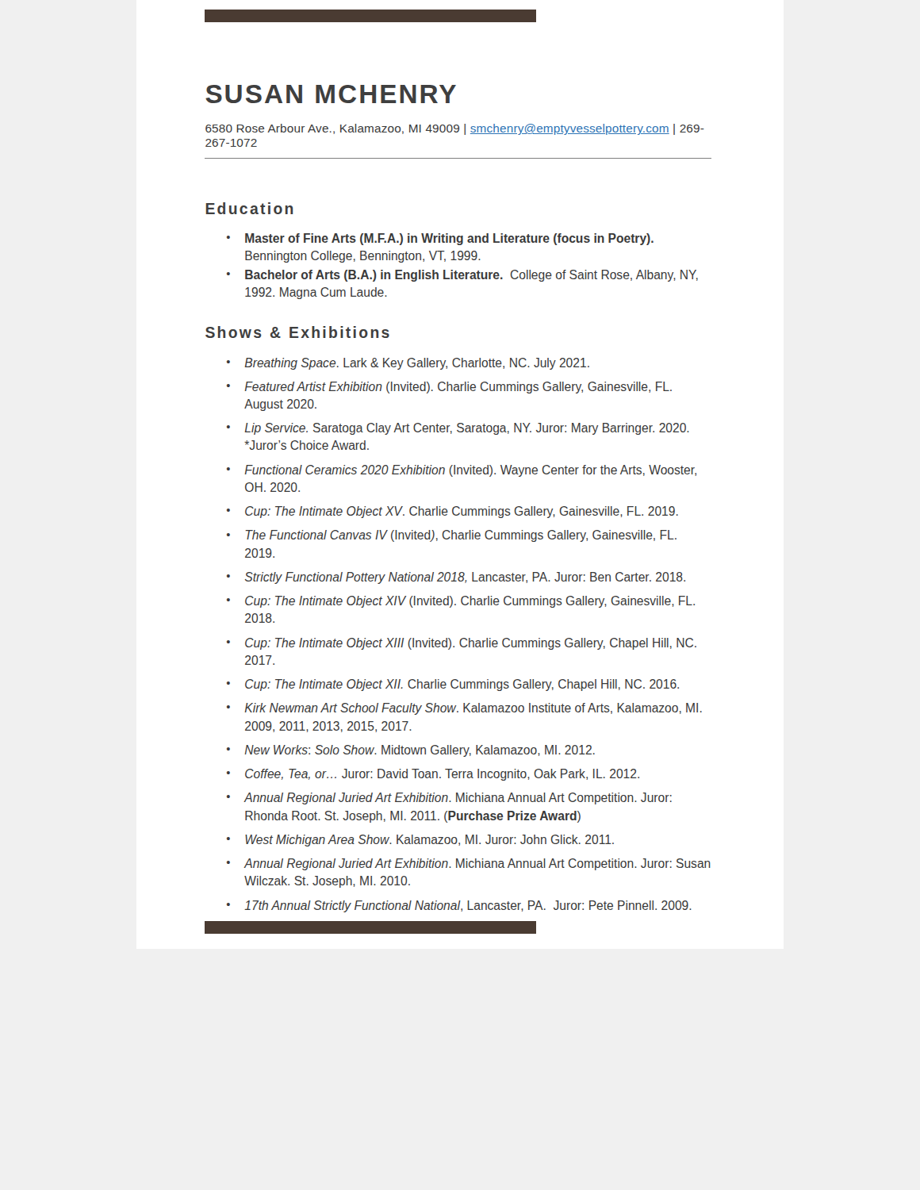SUSAN MCHENRY
6580 Rose Arbour Ave., Kalamazoo, MI 49009 | smchenry@emptyvesselpottery.com | 269-267-1072
Education
Master of Fine Arts (M.F.A.) in Writing and Literature (focus in Poetry). Bennington College, Bennington, VT, 1999.
Bachelor of Arts (B.A.) in English Literature. College of Saint Rose, Albany, NY, 1992. Magna Cum Laude.
Shows & Exhibitions
Breathing Space. Lark & Key Gallery, Charlotte, NC. July 2021.
Featured Artist Exhibition (Invited). Charlie Cummings Gallery, Gainesville, FL. August 2020.
Lip Service. Saratoga Clay Art Center, Saratoga, NY. Juror: Mary Barringer. 2020. *Juror’s Choice Award.
Functional Ceramics 2020 Exhibition (Invited). Wayne Center for the Arts, Wooster, OH. 2020.
Cup: The Intimate Object XV. Charlie Cummings Gallery, Gainesville, FL. 2019.
The Functional Canvas IV (Invited), Charlie Cummings Gallery, Gainesville, FL. 2019.
Strictly Functional Pottery National 2018, Lancaster, PA. Juror: Ben Carter. 2018.
Cup: The Intimate Object XIV (Invited). Charlie Cummings Gallery, Gainesville, FL. 2018.
Cup: The Intimate Object XIII (Invited). Charlie Cummings Gallery, Chapel Hill, NC. 2017.
Cup: The Intimate Object XII. Charlie Cummings Gallery, Chapel Hill, NC. 2016.
Kirk Newman Art School Faculty Show. Kalamazoo Institute of Arts, Kalamazoo, MI. 2009, 2011, 2013, 2015, 2017.
New Works: Solo Show. Midtown Gallery, Kalamazoo, MI. 2012.
Coffee, Tea, or… Juror: David Toan. Terra Incognito, Oak Park, IL. 2012.
Annual Regional Juried Art Exhibition. Michiana Annual Art Competition. Juror: Rhonda Root. St. Joseph, MI. 2011. (Purchase Prize Award)
West Michigan Area Show. Kalamazoo, MI. Juror: John Glick. 2011.
Annual Regional Juried Art Exhibition. Michiana Annual Art Competition. Juror: Susan Wilczak. St. Joseph, MI. 2010.
17th Annual Strictly Functional National, Lancaster, PA. Juror: Pete Pinnell. 2009.